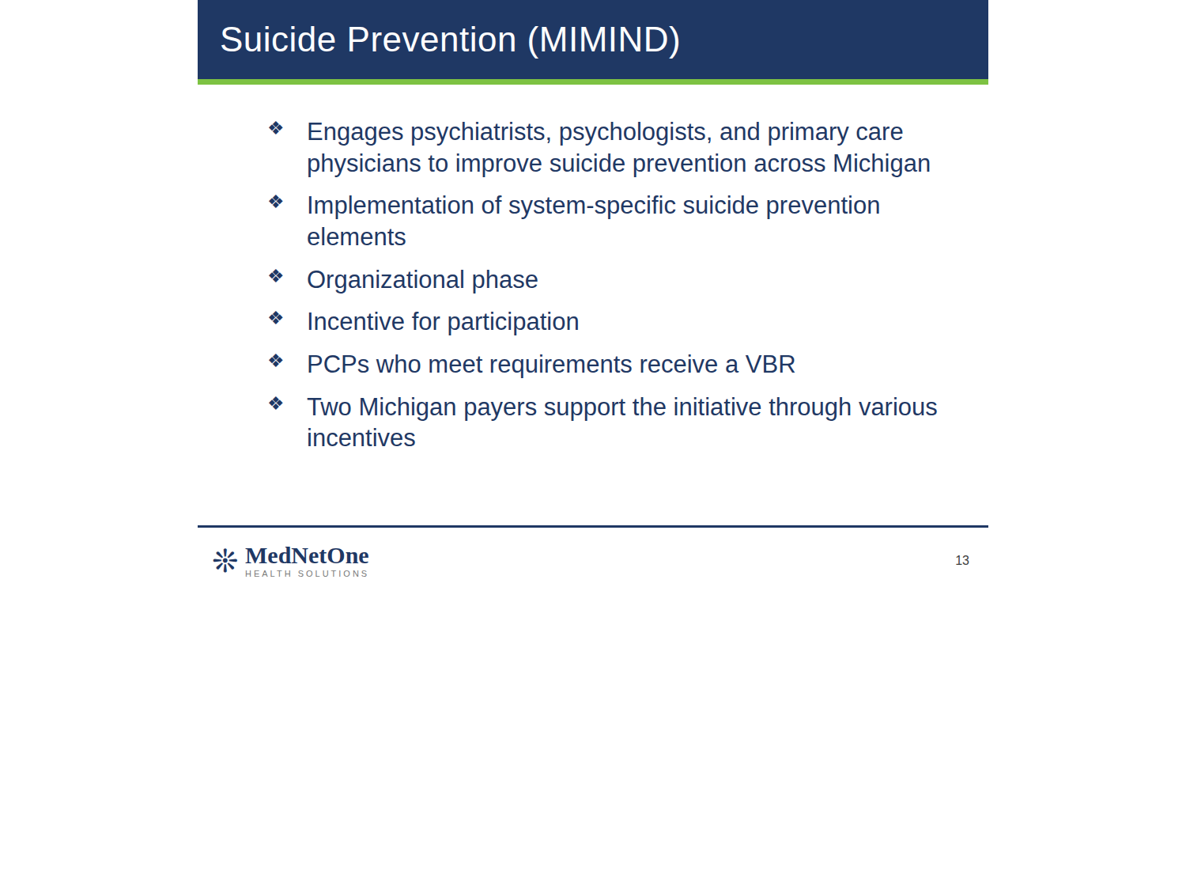Suicide Prevention (MIMIND)
Engages psychiatrists, psychologists, and primary care physicians to improve suicide prevention across Michigan
Implementation of system-specific suicide prevention elements
Organizational phase
Incentive for participation
PCPs who meet requirements receive a VBR
Two Michigan payers support the initiative through various incentives
❊ MedNetOne HEALTH SOLUTIONS
13